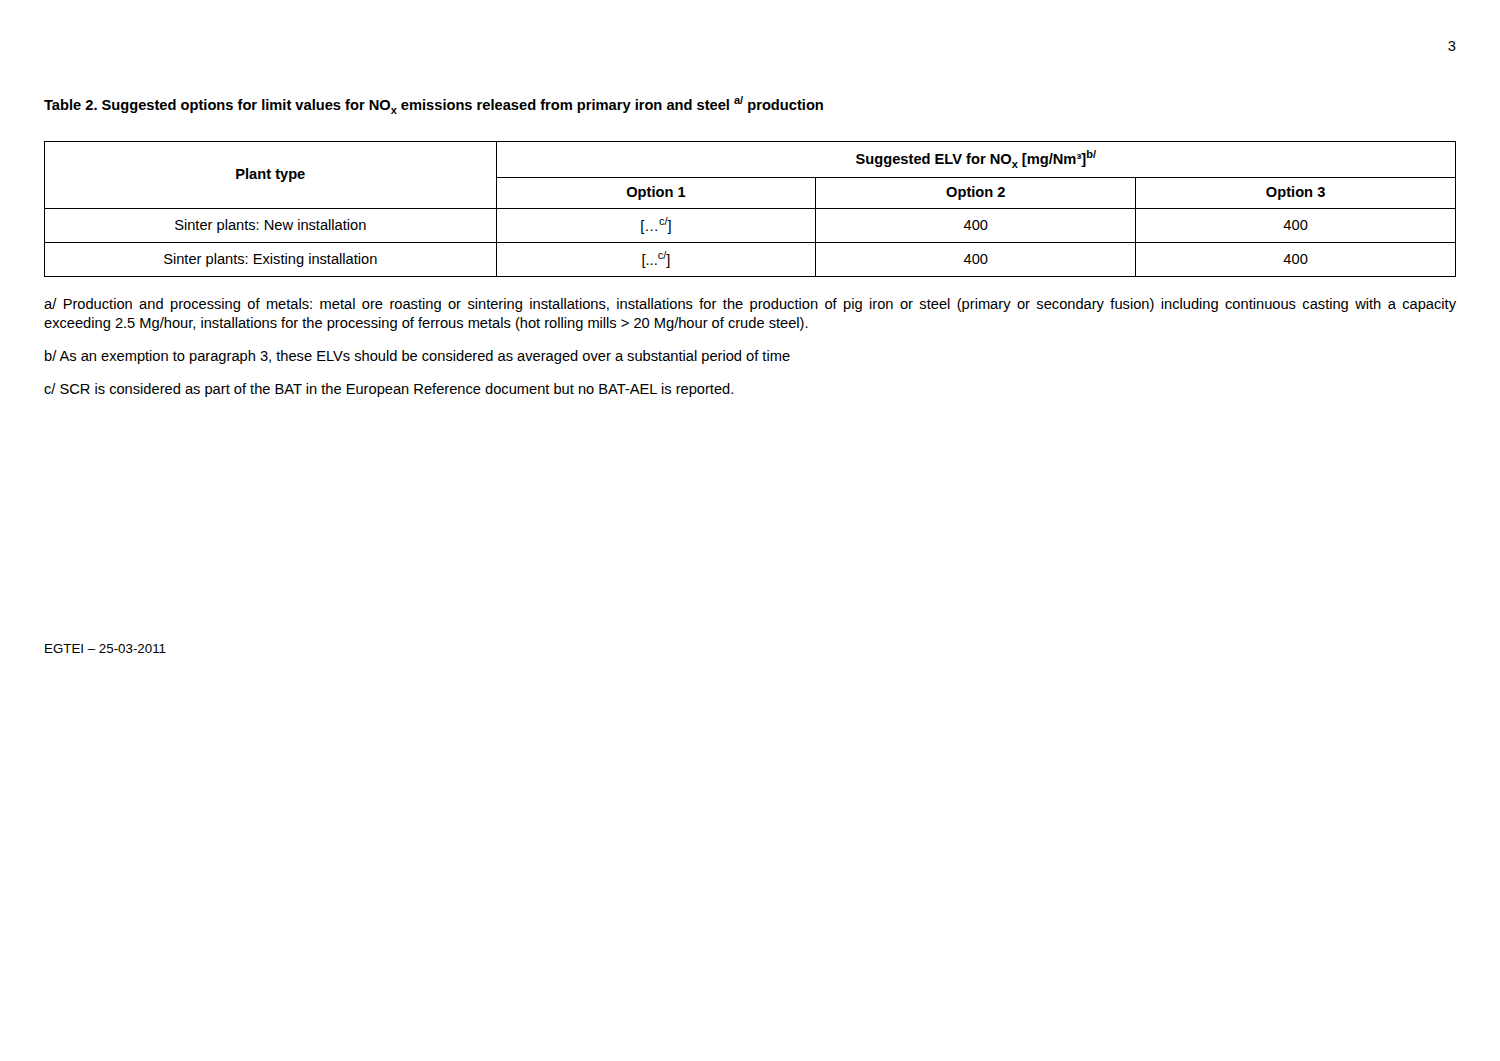3
Table 2. Suggested options for limit values for NOx emissions released from primary iron and steel a/ production
| Plant type | Suggested ELV for NO x [mg/Nm³] b/ |
| --- | --- |
| Option 1 | Option 2 | Option 3 |
| Sinter plants: New installation | [… c/ ] | 400 | 400 |
| Sinter plants: Existing installation | [... c/ ] | 400 | 400 |
a/ Production and processing of metals: metal ore roasting or sintering installations, installations for the production of pig iron or steel (primary or secondary fusion) including continuous casting with a capacity exceeding 2.5 Mg/hour, installations for the processing of ferrous metals (hot rolling mills > 20 Mg/hour of crude steel).
b/ As an exemption to paragraph 3, these ELVs should be considered as averaged over a substantial period of time
c/ SCR is considered as part of the BAT in the European Reference document but no BAT-AEL is reported.
EGTEI – 25-03-2011